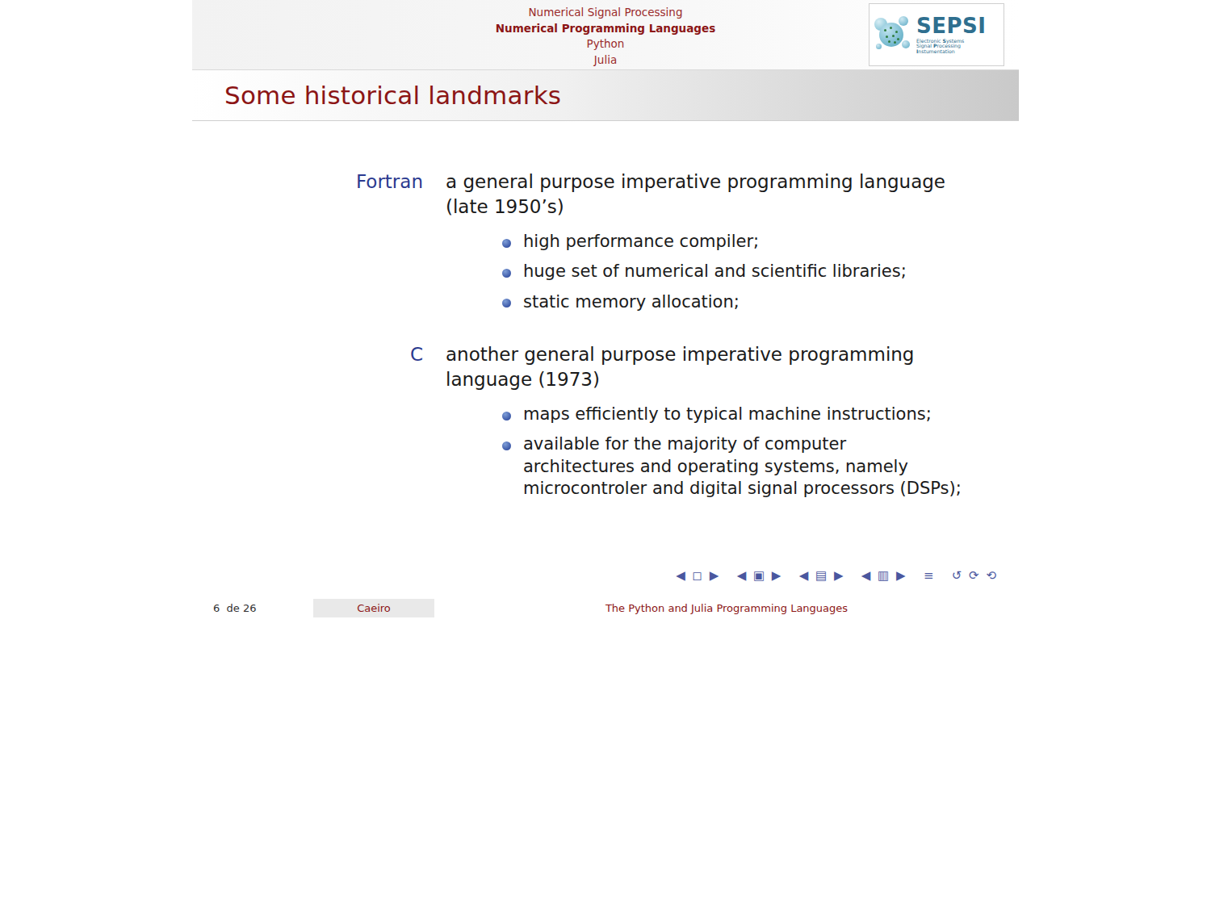Numerical Signal Processing
Numerical Programming Languages
Python
Julia
SEPSI
Electronic Systems
Signal Processing
Instumentation
Some historical landmarks
Fortran
a general purpose imperative programming language (late 1950’s)
high performance compiler;
huge set of numerical and scientific libraries;
static memory allocation;
C
another general purpose imperative programming language (1973)
maps efficiently to typical machine instructions;
available for the majority of computer architectures and operating systems, namely microcontroler and digital signal processors (DSPs);
◀ ◻ ▶ ◀ ▣ ▶ ◀ ▤ ▶ ◀ ▥ ▶ ≡ ↺ ⟳ ⟲
6 de 26
Caeiro
The Python and Julia Programming Languages